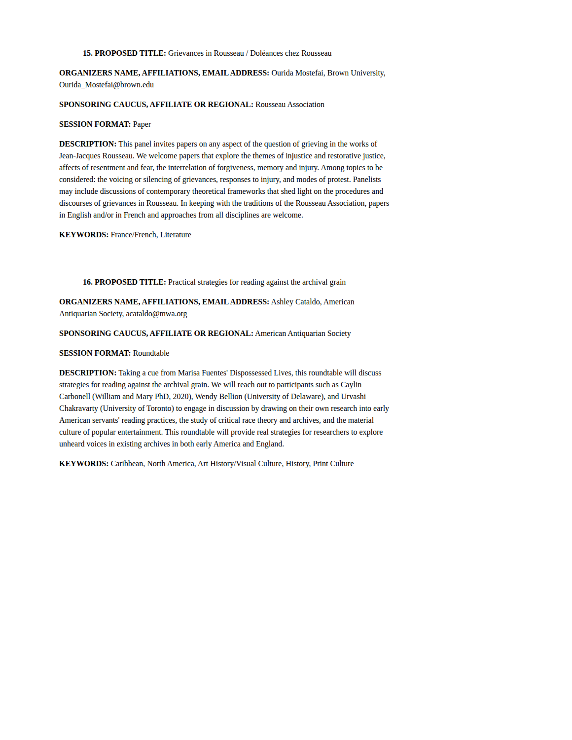15. PROPOSED TITLE: Grievances in Rousseau / Doléances chez Rousseau
ORGANIZERS NAME, AFFILIATIONS, EMAIL ADDRESS: Ourida Mostefai, Brown University, Ourida_Mostefai@brown.edu
SPONSORING CAUCUS, AFFILIATE OR REGIONAL: Rousseau Association
SESSION FORMAT: Paper
DESCRIPTION: This panel invites papers on any aspect of the question of grieving in the works of Jean-Jacques Rousseau. We welcome papers that explore the themes of injustice and restorative justice, affects of resentment and fear, the interrelation of forgiveness, memory and injury. Among topics to be considered: the voicing or silencing of grievances, responses to injury, and modes of protest. Panelists may include discussions of contemporary theoretical frameworks that shed light on the procedures and discourses of grievances in Rousseau. In keeping with the traditions of the Rousseau Association, papers in English and/or in French and approaches from all disciplines are welcome.
KEYWORDS: France/French, Literature
16. PROPOSED TITLE: Practical strategies for reading against the archival grain
ORGANIZERS NAME, AFFILIATIONS, EMAIL ADDRESS: Ashley Cataldo, American Antiquarian Society, acataldo@mwa.org
SPONSORING CAUCUS, AFFILIATE OR REGIONAL: American Antiquarian Society
SESSION FORMAT: Roundtable
DESCRIPTION: Taking a cue from Marisa Fuentes' Dispossessed Lives, this roundtable will discuss strategies for reading against the archival grain. We will reach out to participants such as Caylin Carbonell (William and Mary PhD, 2020), Wendy Bellion (University of Delaware), and Urvashi Chakravarty (University of Toronto) to engage in discussion by drawing on their own research into early American servants' reading practices, the study of critical race theory and archives, and the material culture of popular entertainment. This roundtable will provide real strategies for researchers to explore unheard voices in existing archives in both early America and England.
KEYWORDS: Caribbean, North America, Art History/Visual Culture, History, Print Culture